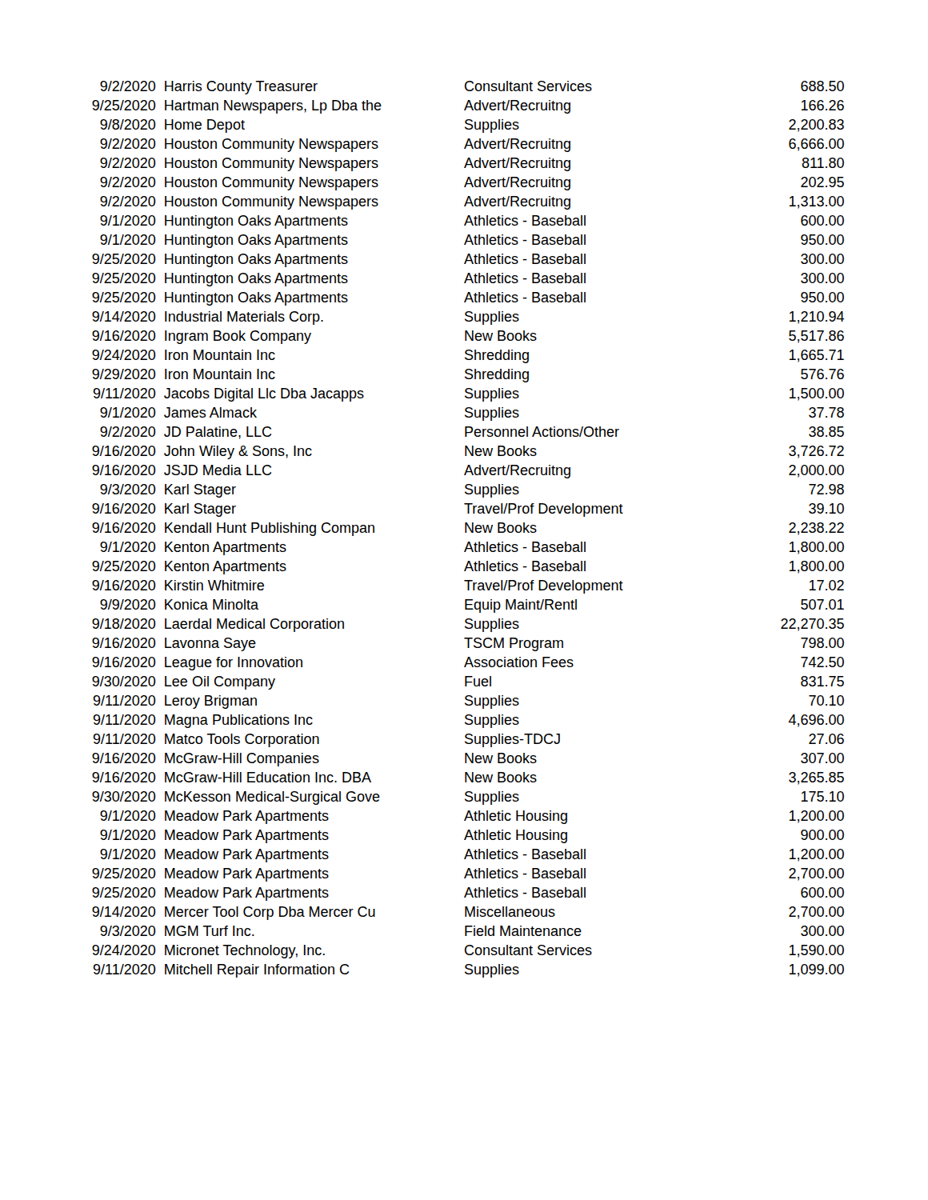| 9/2/2020 | Harris County Treasurer | Consultant Services | 688.50 |
| 9/25/2020 | Hartman Newspapers, Lp Dba the | Advert/Recruitng | 166.26 |
| 9/8/2020 | Home Depot | Supplies | 2,200.83 |
| 9/2/2020 | Houston Community Newspapers | Advert/Recruitng | 6,666.00 |
| 9/2/2020 | Houston Community Newspapers | Advert/Recruitng | 811.80 |
| 9/2/2020 | Houston Community Newspapers | Advert/Recruitng | 202.95 |
| 9/2/2020 | Houston Community Newspapers | Advert/Recruitng | 1,313.00 |
| 9/1/2020 | Huntington Oaks Apartments | Athletics - Baseball | 600.00 |
| 9/1/2020 | Huntington Oaks Apartments | Athletics - Baseball | 950.00 |
| 9/25/2020 | Huntington Oaks Apartments | Athletics - Baseball | 300.00 |
| 9/25/2020 | Huntington Oaks Apartments | Athletics - Baseball | 300.00 |
| 9/25/2020 | Huntington Oaks Apartments | Athletics - Baseball | 950.00 |
| 9/14/2020 | Industrial Materials Corp. | Supplies | 1,210.94 |
| 9/16/2020 | Ingram Book Company | New Books | 5,517.86 |
| 9/24/2020 | Iron Mountain Inc | Shredding | 1,665.71 |
| 9/29/2020 | Iron Mountain Inc | Shredding | 576.76 |
| 9/11/2020 | Jacobs Digital Llc Dba Jacapps | Supplies | 1,500.00 |
| 9/1/2020 | James Almack | Supplies | 37.78 |
| 9/2/2020 | JD Palatine, LLC | Personnel Actions/Other | 38.85 |
| 9/16/2020 | John Wiley & Sons, Inc | New Books | 3,726.72 |
| 9/16/2020 | JSJD Media LLC | Advert/Recruitng | 2,000.00 |
| 9/3/2020 | Karl Stager | Supplies | 72.98 |
| 9/16/2020 | Karl Stager | Travel/Prof Development | 39.10 |
| 9/16/2020 | Kendall Hunt Publishing Compan | New Books | 2,238.22 |
| 9/1/2020 | Kenton Apartments | Athletics - Baseball | 1,800.00 |
| 9/25/2020 | Kenton Apartments | Athletics - Baseball | 1,800.00 |
| 9/16/2020 | Kirstin Whitmire | Travel/Prof Development | 17.02 |
| 9/9/2020 | Konica Minolta | Equip Maint/Rentl | 507.01 |
| 9/18/2020 | Laerdal Medical Corporation | Supplies | 22,270.35 |
| 9/16/2020 | Lavonna Saye | TSCM Program | 798.00 |
| 9/16/2020 | League for Innovation | Association Fees | 742.50 |
| 9/30/2020 | Lee Oil Company | Fuel | 831.75 |
| 9/11/2020 | Leroy Brigman | Supplies | 70.10 |
| 9/11/2020 | Magna Publications Inc | Supplies | 4,696.00 |
| 9/11/2020 | Matco Tools Corporation | Supplies-TDCJ | 27.06 |
| 9/16/2020 | McGraw-Hill Companies | New Books | 307.00 |
| 9/16/2020 | McGraw-Hill Education Inc. DBA | New Books | 3,265.85 |
| 9/30/2020 | McKesson Medical-Surgical Gove | Supplies | 175.10 |
| 9/1/2020 | Meadow Park Apartments | Athletic Housing | 1,200.00 |
| 9/1/2020 | Meadow Park Apartments | Athletic Housing | 900.00 |
| 9/1/2020 | Meadow Park Apartments | Athletics - Baseball | 1,200.00 |
| 9/25/2020 | Meadow Park Apartments | Athletics - Baseball | 2,700.00 |
| 9/25/2020 | Meadow Park Apartments | Athletics - Baseball | 600.00 |
| 9/14/2020 | Mercer Tool Corp Dba Mercer Cu | Miscellaneous | 2,700.00 |
| 9/3/2020 | MGM Turf Inc. | Field Maintenance | 300.00 |
| 9/24/2020 | Micronet Technology, Inc. | Consultant Services | 1,590.00 |
| 9/11/2020 | Mitchell Repair Information C | Supplies | 1,099.00 |